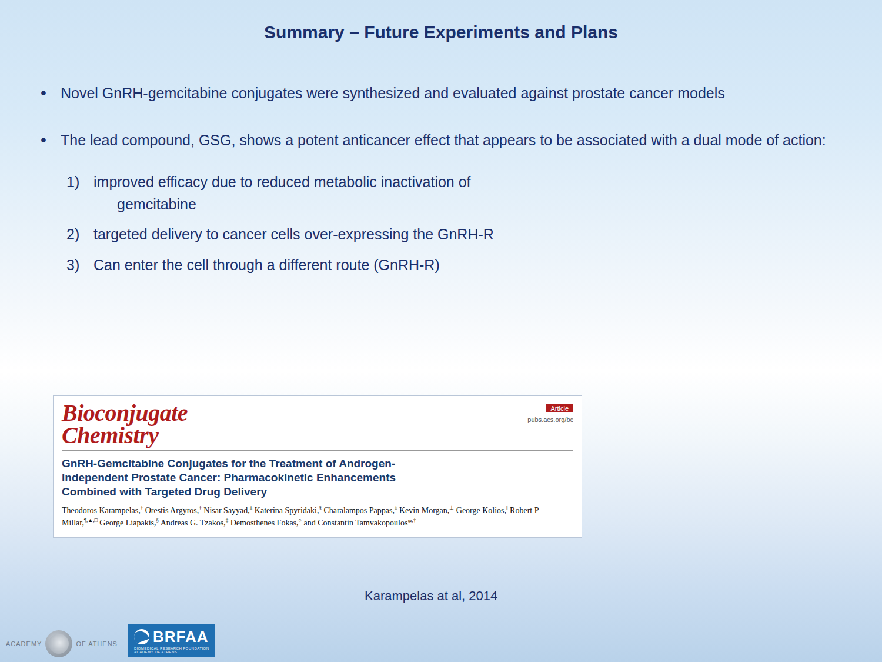Summary – Future Experiments and Plans
Novel GnRH-gemcitabine conjugates were synthesized and evaluated against prostate cancer models
The lead compound, GSG, shows a potent anticancer effect that appears to be associated with a dual mode of action:
1) improved efficacy due to reduced metabolic inactivation of gemcitabine
2) targeted delivery to cancer cells over-expressing the GnRH-R
3) Can enter the cell through a different route (GnRH-R)
BioconjugateChemistry
Article pubs.acs.org/bc
GnRH-Gemcitabine Conjugates for the Treatment of Androgen-
Independent Prostate Cancer: Pharmacokinetic Enhancements
Combined with Targeted Drug Delivery
Theodoros Karampelas,† Orestis Argyros,† Nisar Sayyad,‡ Katerina Spyridaki,§ Charalampos Pappas,‡ Kevin Morgan,⊥ George Kolios,‖ Robert P Millar,¶,▲,□ George Liapakis,§ Andreas G. Tzakos,‡ Demosthenes Fokas,○ and Constantin Tamvakopoulos*,†
Karampelas at al, 2014
ACADEMY OF ATHENS
BRFAA
BIOMEDICAL RESEARCH FOUNDATION
ACADEMY OF ATHENS